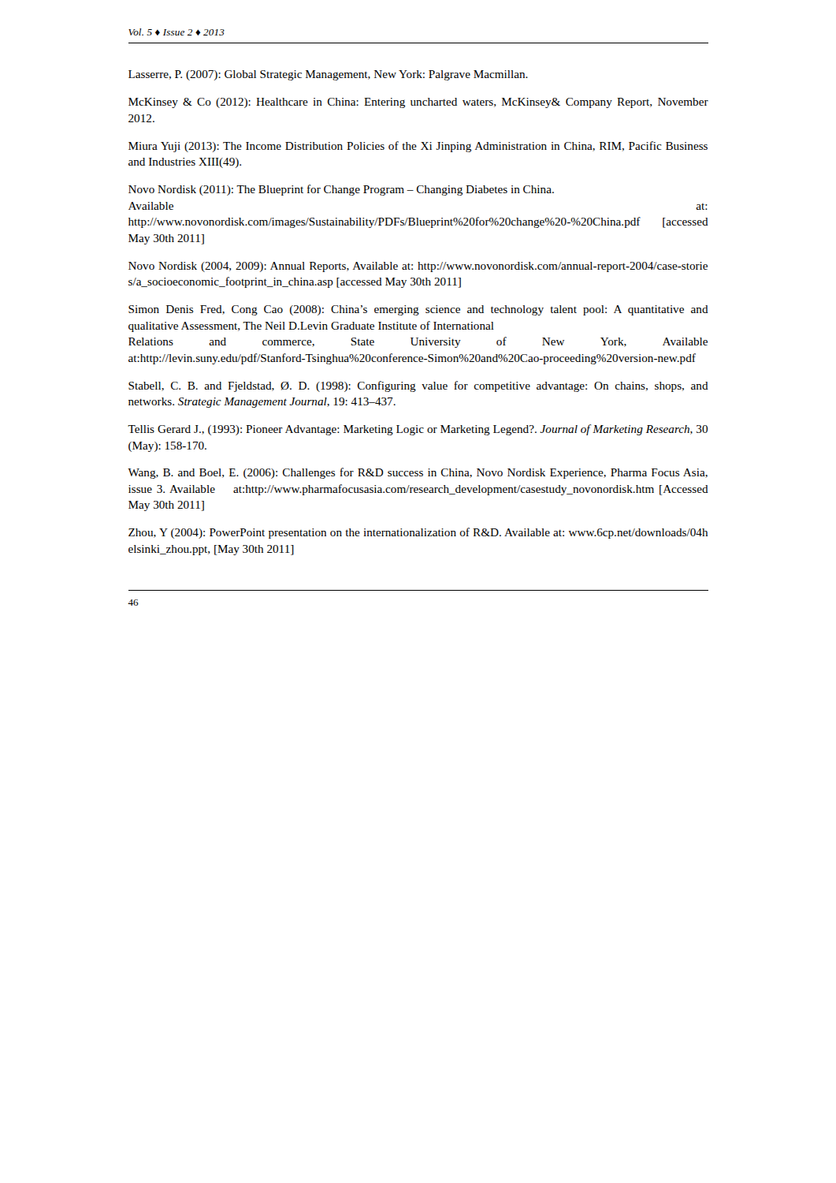Vol. 5 ♦ Issue 2 ♦ 2013
Lasserre, P. (2007): Global Strategic Management, New York: Palgrave Macmillan.
McKinsey & Co (2012): Healthcare in China: Entering uncharted waters, McKinsey& Company Report, November 2012.
Miura Yuji (2013): The Income Distribution Policies of the Xi Jinping Administration in China, RIM, Pacific Business and Industries XIII(49).
Novo Nordisk (2011): The Blueprint for Change Program – Changing Diabetes in China. Available at: http://www.novonordisk.com/images/Sustainability/PDFs/Blueprint%20for%20change%20-%20China.pdf [accessed May 30th 2011]
Novo Nordisk (2004, 2009): Annual Reports, Available at: http://www.novonordisk.com/annual-report-2004/case-stories/a_socioeconomic_footprint_in_china.asp [accessed May 30th 2011]
Simon Denis Fred, Cong Cao (2008): China’s emerging science and technology talent pool: A quantitative and qualitative Assessment, The Neil D.Levin Graduate Institute of International Relations and commerce, State University of New York, Available at:http://levin.suny.edu/pdf/Stanford-Tsinghua%20conference-Simon%20and%20Cao-proceeding%20version-new.pdf
Stabell, C. B. and Fjeldstad, Ø. D. (1998): Configuring value for competitive advantage: On chains, shops, and networks. Strategic Management Journal, 19: 413–437.
Tellis Gerard J., (1993): Pioneer Advantage: Marketing Logic or Marketing Legend?. Journal of Marketing Research, 30 (May): 158-170.
Wang, B. and Boel, E. (2006): Challenges for R&D success in China, Novo Nordisk Experience, Pharma Focus Asia, issue 3. Available at:http://www.pharmafocusasia.com/research_development/casestudy_novonordisk.htm [Accessed May 30th 2011]
Zhou, Y (2004): PowerPoint presentation on the internationalization of R&D. Available at: www.6cp.net/downloads/04helsinki_zhou.ppt, [May 30th 2011]
46